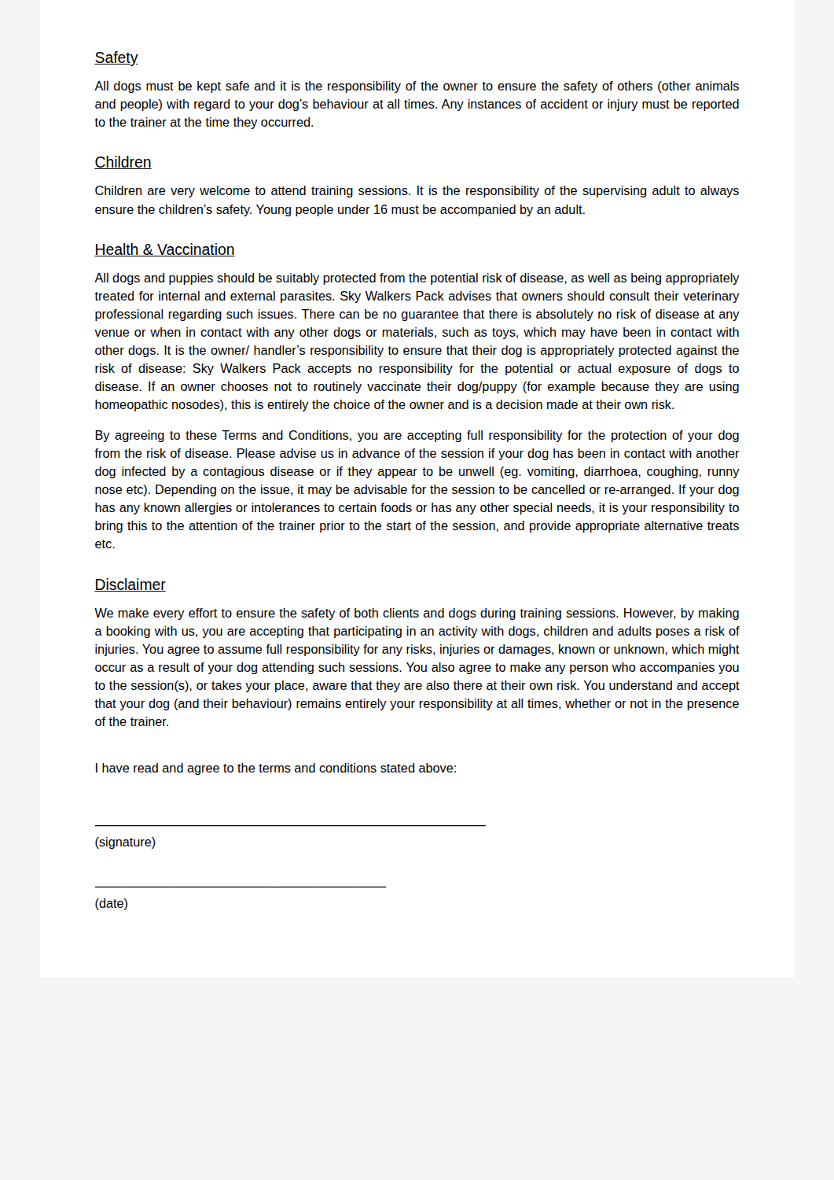Safety
All dogs must be kept safe and it is the responsibility of the owner to ensure the safety of others (other animals and people) with regard to your dog’s behaviour at all times. Any instances of accident or injury must be reported to the trainer at the time they occurred.
Children
Children are very welcome to attend training sessions. It is the responsibility of the supervising adult to always ensure the children’s safety. Young people under 16 must be accompanied by an adult.
Health & Vaccination
All dogs and puppies should be suitably protected from the potential risk of disease, as well as being appropriately treated for internal and external parasites. Sky Walkers Pack advises that owners should consult their veterinary professional regarding such issues. There can be no guarantee that there is absolutely no risk of disease at any venue or when in contact with any other dogs or materials, such as toys, which may have been in contact with other dogs. It is the owner/ handler’s responsibility to ensure that their dog is appropriately protected against the risk of disease: Sky Walkers Pack accepts no responsibility for the potential or actual exposure of dogs to disease. If an owner chooses not to routinely vaccinate their dog/puppy (for example because they are using homeopathic nosodes), this is entirely the choice of the owner and is a decision made at their own risk.
By agreeing to these Terms and Conditions, you are accepting full responsibility for the protection of your dog from the risk of disease. Please advise us in advance of the session if your dog has been in contact with another dog infected by a contagious disease or if they appear to be unwell (eg. vomiting, diarrhoea, coughing, runny nose etc). Depending on the issue, it may be advisable for the session to be cancelled or re-arranged. If your dog has any known allergies or intolerances to certain foods or has any other special needs, it is your responsibility to bring this to the attention of the trainer prior to the start of the session, and provide appropriate alternative treats etc.
Disclaimer
We make every effort to ensure the safety of both clients and dogs during training sessions. However, by making a booking with us, you are accepting that participating in an activity with dogs, children and adults poses a risk of injuries. You agree to assume full responsibility for any risks, injuries or damages, known or unknown, which might occur as a result of your dog attending such sessions. You also agree to make any person who accompanies you to the session(s), or takes your place, aware that they are also there at their own risk. You understand and accept that your dog (and their behaviour) remains entirely your responsibility at all times, whether or not in the presence of the trainer.
I have read and agree to the terms and conditions stated above:
_______________________________________________________
(signature)
_________________________________________
(date)